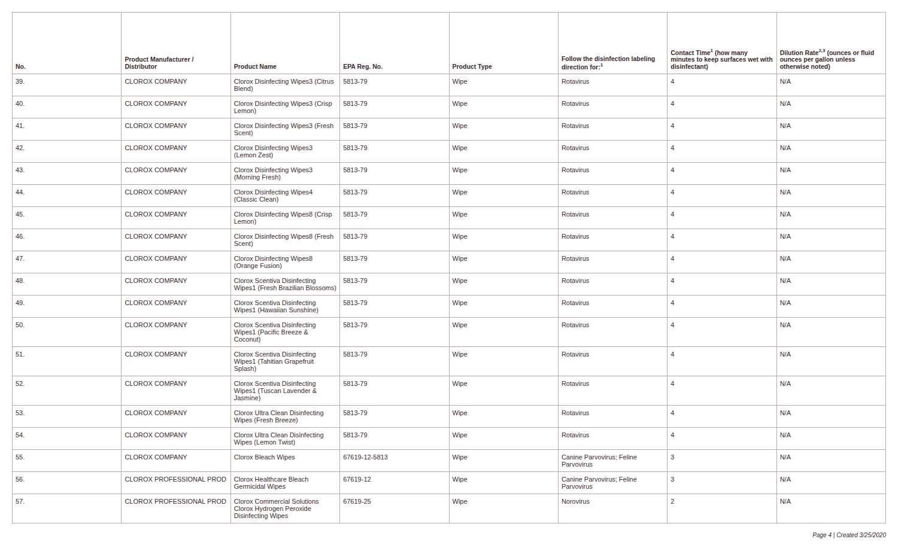| No. | Product Manufacturer / Distributor | Product Name | EPA Reg. No. | Product Type | Follow the disinfection labeling direction for: 1 | Contact Time 1 (how many minutes to keep surfaces wet with disinfectant) | Dilution Rate 2,3 (ounces or fluid ounces per gallon unless otherwise noted) |
| --- | --- | --- | --- | --- | --- | --- | --- |
| 39. | CLOROX COMPANY | Clorox Disinfecting Wipes3 (Citrus Blend) | 5813-79 | Wipe | Rotavirus | 4 | N/A |
| 40. | CLOROX COMPANY | Clorox Disinfecting Wipes3 (Crisp Lemon) | 5813-79 | Wipe | Rotavirus | 4 | N/A |
| 41. | CLOROX COMPANY | Clorox Disinfecting Wipes3 (Fresh Scent) | 5813-79 | Wipe | Rotavirus | 4 | N/A |
| 42. | CLOROX COMPANY | Clorox Disinfecting Wipes3 (Lemon Zest) | 5813-79 | Wipe | Rotavirus | 4 | N/A |
| 43. | CLOROX COMPANY | Clorox Disinfecting Wipes3 (Morning Fresh) | 5813-79 | Wipe | Rotavirus | 4 | N/A |
| 44. | CLOROX COMPANY | Clorox Disinfecting Wipes4 (Classic Clean) | 5813-79 | Wipe | Rotavirus | 4 | N/A |
| 45. | CLOROX COMPANY | Clorox Disinfecting Wipes8 (Crisp Lemon) | 5813-79 | Wipe | Rotavirus | 4 | N/A |
| 46. | CLOROX COMPANY | Clorox Disinfecting Wipes8 (Fresh Scent) | 5813-79 | Wipe | Rotavirus | 4 | N/A |
| 47. | CLOROX COMPANY | Clorox Disinfecting Wipes8 (Orange Fusion) | 5813-79 | Wipe | Rotavirus | 4 | N/A |
| 48. | CLOROX COMPANY | Clorox Scentiva Disinfecting Wipes1 (Fresh Brazilian Blossoms) | 5813-79 | Wipe | Rotavirus | 4 | N/A |
| 49. | CLOROX COMPANY | Clorox Scentiva Disinfecting Wipes1 (Hawaiian Sunshine) | 5813-79 | Wipe | Rotavirus | 4 | N/A |
| 50. | CLOROX COMPANY | Clorox Scentiva Disinfecting Wipes1 (Pacific Breeze & Coconut) | 5813-79 | Wipe | Rotavirus | 4 | N/A |
| 51. | CLOROX COMPANY | Clorox Scentiva Disinfecting Wipes1 (Tahitian Grapefruit Splash) | 5813-79 | Wipe | Rotavirus | 4 | N/A |
| 52. | CLOROX COMPANY | Clorox Scentiva Disinfecting Wipes1 (Tuscan Lavender & Jasmine) | 5813-79 | Wipe | Rotavirus | 4 | N/A |
| 53. | CLOROX COMPANY | Clorox Ultra Clean Disinfecting Wipes (Fresh Breeze) | 5813-79 | Wipe | Rotavirus | 4 | N/A |
| 54. | CLOROX COMPANY | Clorox Ultra Clean Disinfecting Wipes (Lemon Twist) | 5813-79 | Wipe | Rotavirus | 4 | N/A |
| 55. | CLOROX COMPANY | Clorox Bleach Wipes | 67619-12-5813 | Wipe | Canine Parvovirus; Feline Parvovirus | 3 | N/A |
| 56. | CLOROX PROFESSIONAL PROD | Clorox Healthcare Bleach Germicidal Wipes | 67619-12 | Wipe | Canine Parvovirus; Feline Parvovirus | 3 | N/A |
| 57. | CLOROX PROFESSIONAL PROD | Clorox Commercial Solutions Clorox Hydrogen Peroxide Disinfecting Wipes | 67619-25 | Wipe | Norovirus | 2 | N/A |
Page 4 | Created 3/25/2020